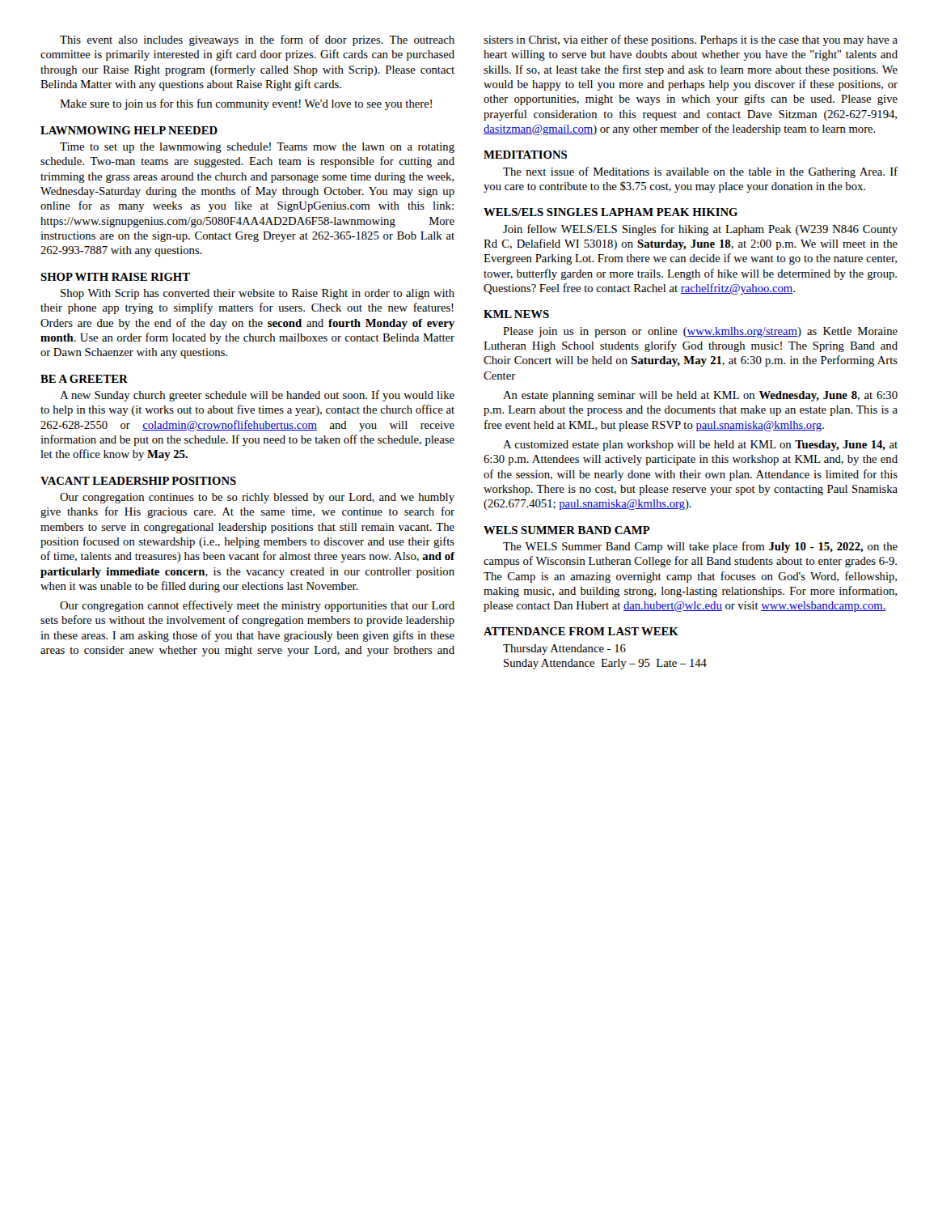This event also includes giveaways in the form of door prizes. The outreach committee is primarily interested in gift card door prizes. Gift cards can be purchased through our Raise Right program (formerly called Shop with Scrip). Please contact Belinda Matter with any questions about Raise Right gift cards.
Make sure to join us for this fun community event! We'd love to see you there!
Lawnmowing Help Needed
Time to set up the lawnmowing schedule! Teams mow the lawn on a rotating schedule. Two-man teams are suggested. Each team is responsible for cutting and trimming the grass areas around the church and parsonage some time during the week, Wednesday-Saturday during the months of May through October. You may sign up online for as many weeks as you like at SignUpGenius.com with this link: https://www.signupgenius.com/go/5080F4AA4AD2DA6F58-lawnmowing More instructions are on the sign-up. Contact Greg Dreyer at 262-365-1825 or Bob Lalk at 262-993-7887 with any questions.
Shop with Raise Right
Shop With Scrip has converted their website to Raise Right in order to align with their phone app trying to simplify matters for users. Check out the new features! Orders are due by the end of the day on the second and fourth Monday of every month. Use an order form located by the church mailboxes or contact Belinda Matter or Dawn Schaenzer with any questions.
Be a Greeter
A new Sunday church greeter schedule will be handed out soon. If you would like to help in this way (it works out to about five times a year), contact the church office at 262-628-2550 or coladmin@crownoflifehubertus.com and you will receive information and be put on the schedule. If you need to be taken off the schedule, please let the office know by May 25.
Vacant Leadership Positions
Our congregation continues to be so richly blessed by our Lord, and we humbly give thanks for His gracious care. At the same time, we continue to search for members to serve in congregational leadership positions that still remain vacant. The position focused on stewardship (i.e., helping members to discover and use their gifts of time, talents and treasures) has been vacant for almost three years now. Also, and of particularly immediate concern, is the vacancy created in our controller position when it was unable to be filled during our elections last November.
Our congregation cannot effectively meet the ministry opportunities that our Lord sets before us without the involvement of congregation members to provide leadership in these areas. I am asking those of you that have graciously been given gifts in these areas to consider anew whether you might serve your Lord, and your brothers and sisters in Christ, via either of these positions. Perhaps it is the case that you may have a heart willing to serve but have doubts about whether you have the "right" talents and skills. If so, at least take the first step and ask to learn more about these positions. We would be happy to tell you more and perhaps help you discover if these positions, or other opportunities, might be ways in which your gifts can be used. Please give prayerful consideration to this request and contact Dave Sitzman (262-627-9194, dasitzman@gmail.com) or any other member of the leadership team to learn more.
Meditations
The next issue of Meditations is available on the table in the Gathering Area. If you care to contribute to the $3.75 cost, you may place your donation in the box.
WELS/ELS Singles Lapham Peak Hiking
Join fellow WELS/ELS Singles for hiking at Lapham Peak (W239 N846 County Rd C, Delafield WI 53018) on Saturday, June 18, at 2:00 p.m. We will meet in the Evergreen Parking Lot. From there we can decide if we want to go to the nature center, tower, butterfly garden or more trails. Length of hike will be determined by the group. Questions? Feel free to contact Rachel at rachelfritz@yahoo.com.
KML News
Please join us in person or online (www.kmlhs.org/stream) as Kettle Moraine Lutheran High School students glorify God through music! The Spring Band and Choir Concert will be held on Saturday, May 21, at 6:30 p.m. in the Performing Arts Center
An estate planning seminar will be held at KML on Wednesday, June 8, at 6:30 p.m. Learn about the process and the documents that make up an estate plan. This is a free event held at KML, but please RSVP to paul.snamiska@kmlhs.org.
A customized estate plan workshop will be held at KML on Tuesday, June 14, at 6:30 p.m. Attendees will actively participate in this workshop at KML and, by the end of the session, will be nearly done with their own plan. Attendance is limited for this workshop. There is no cost, but please reserve your spot by contacting Paul Snamiska (262.677.4051; paul.snamiska@kmlhs.org).
WELS Summer Band Camp
The WELS Summer Band Camp will take place from July 10 - 15, 2022, on the campus of Wisconsin Lutheran College for all Band students about to enter grades 6-9. The Camp is an amazing overnight camp that focuses on God's Word, fellowship, making music, and building strong, long-lasting relationships. For more information, please contact Dan Hubert at dan.hubert@wlc.edu or visit www.welsbandcamp.com.
Attendance from Last Week
Thursday Attendance - 16
Sunday Attendance Early – 95 Late – 144